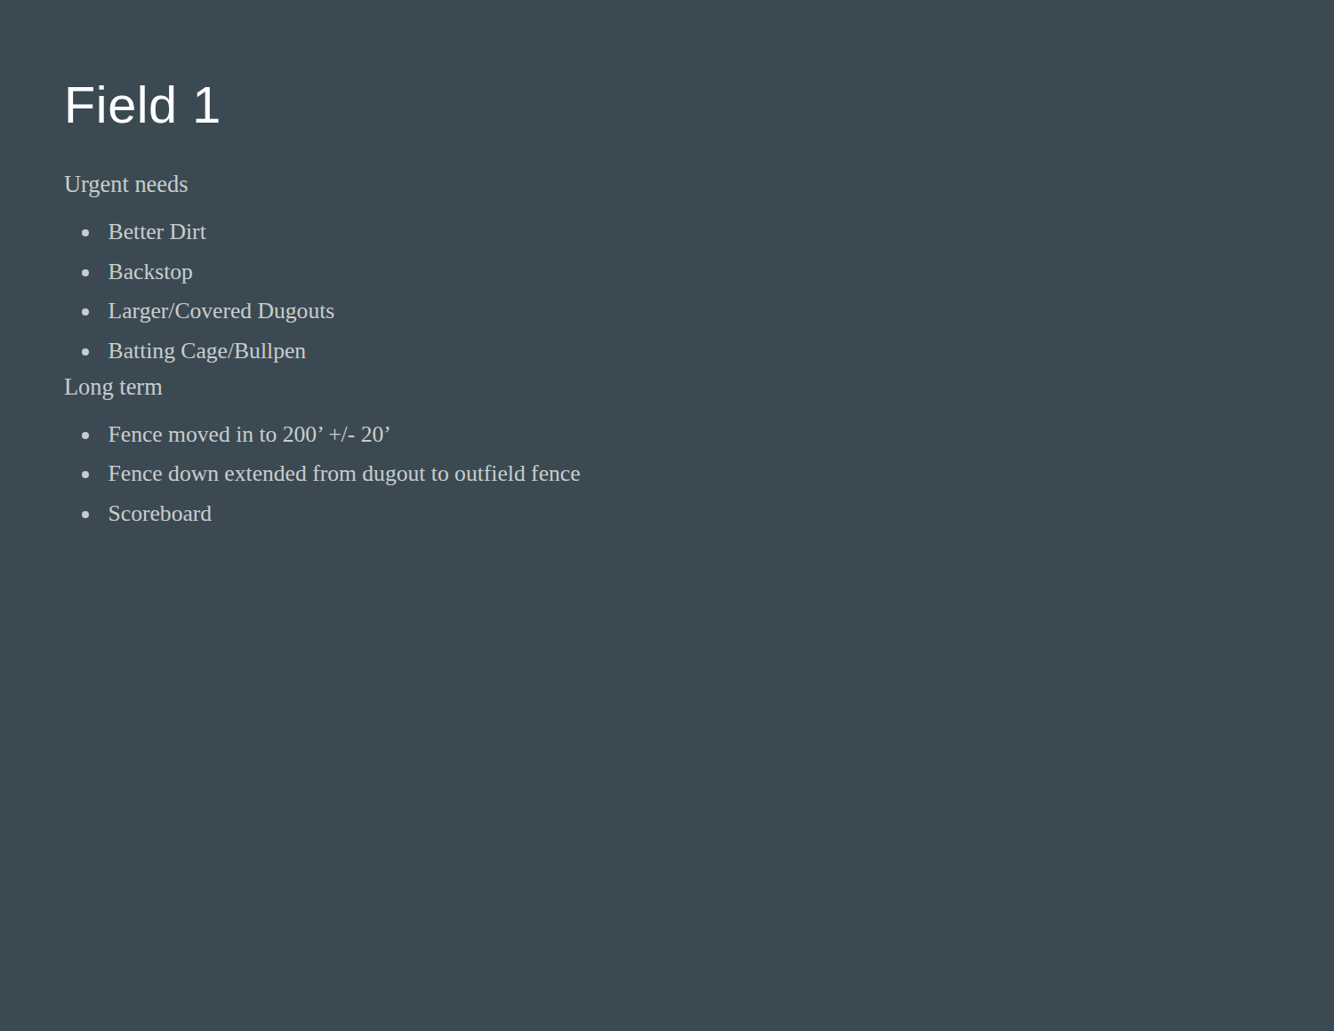Field 1
Urgent needs
Better Dirt
Backstop
Larger/Covered Dugouts
Batting Cage/Bullpen
Long term
Fence moved in to 200’ +/- 20’
Fence down extended from dugout to outfield fence
Scoreboard